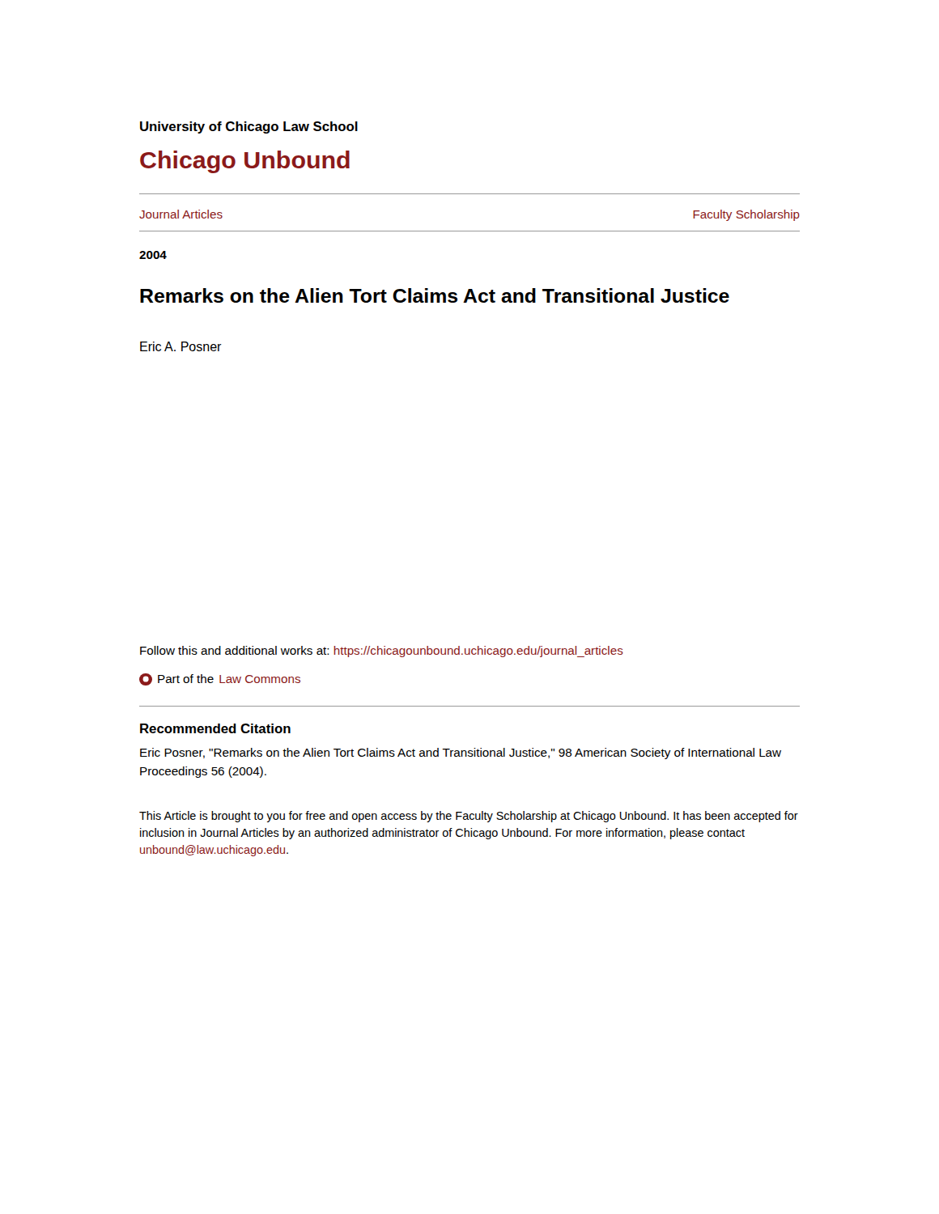University of Chicago Law School
Chicago Unbound
Journal Articles Faculty Scholarship
2004
Remarks on the Alien Tort Claims Act and Transitional Justice
Eric A. Posner
Follow this and additional works at: https://chicagounbound.uchicago.edu/journal_articles
Part of the Law Commons
Recommended Citation
Eric Posner, "Remarks on the Alien Tort Claims Act and Transitional Justice," 98 American Society of International Law Proceedings 56 (2004).
This Article is brought to you for free and open access by the Faculty Scholarship at Chicago Unbound. It has been accepted for inclusion in Journal Articles by an authorized administrator of Chicago Unbound. For more information, please contact unbound@law.uchicago.edu.